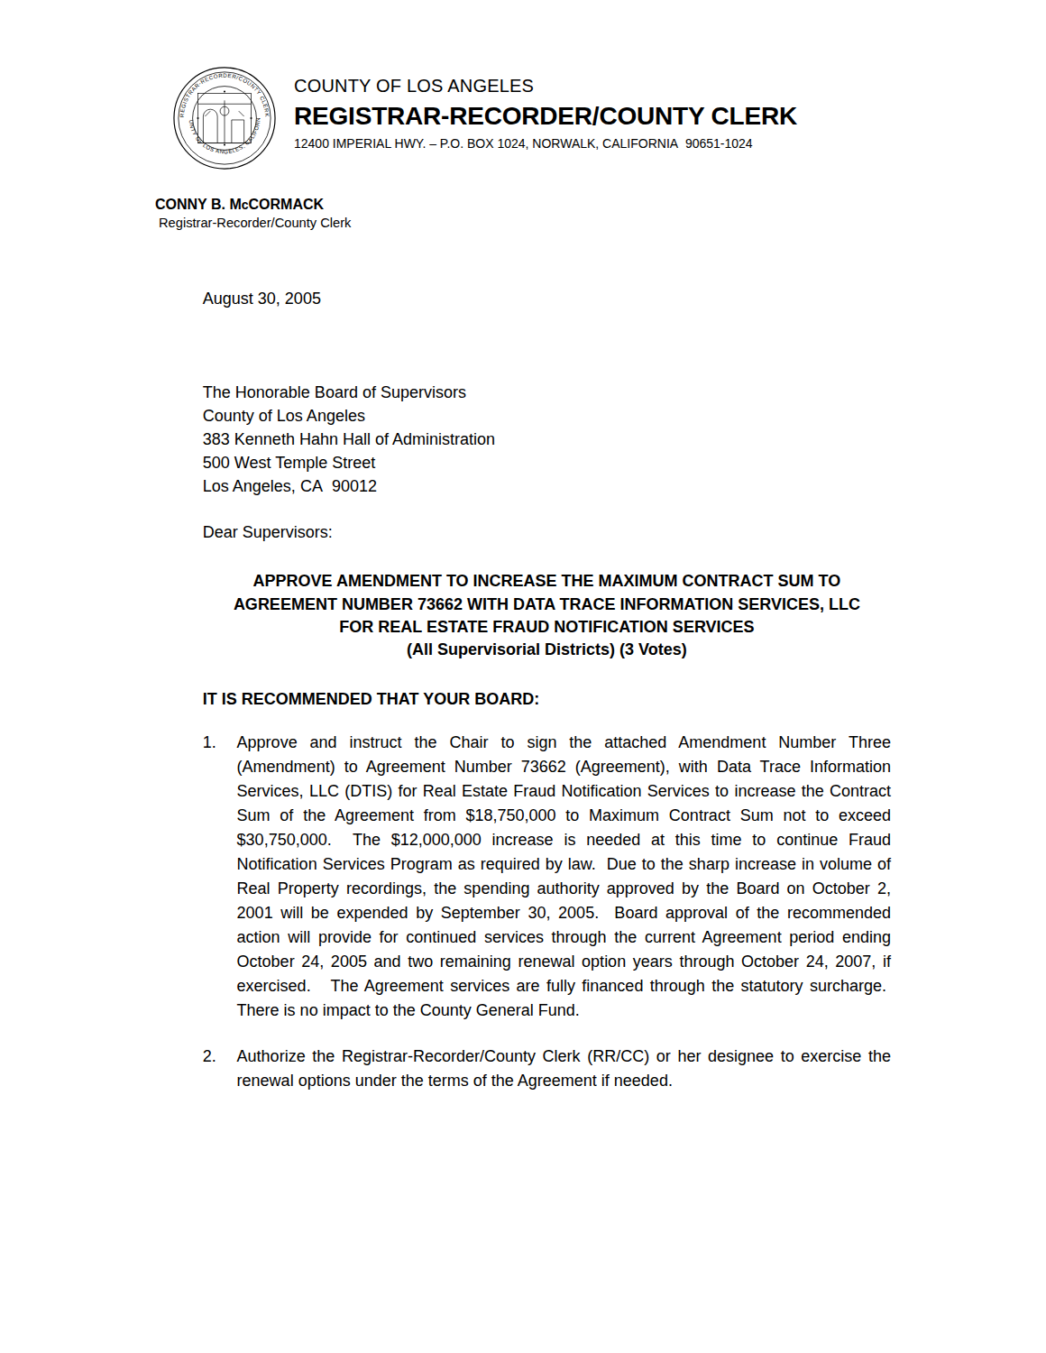REGISTRAR-RECORDER/COUNTY CLERK COUNTY OF LOS ANGELES, CALIFORNIA
COUNTY OF LOS ANGELES
REGISTRAR-RECORDER/COUNTY CLERK
12400 IMPERIAL HWY. – P.O. BOX 1024, NORWALK, CALIFORNIA 90651-1024
CONNY B. Mc CORMACK
Registrar-Recorder/County Clerk
August 30, 2005
The Honorable Board of Supervisors
County of Los Angeles
383 Kenneth Hahn Hall of Administration
500 West Temple Street
Los Angeles, CA 90012
Dear Supervisors:
APPROVE AMENDMENT TO INCREASE THE MAXIMUM CONTRACT SUM TO
AGREEMENT NUMBER 73662 WITH DATA TRACE INFORMATION SERVICES, LLC
FOR REAL ESTATE FRAUD NOTIFICATION SERVICES
(All Supervisorial Districts) (3 Votes)
IT IS RECOMMENDED THAT YOUR BOARD:
Approve and instruct the Chair to sign the attached Amendment Number Three (Amendment) to Agreement Number 73662 (Agreement), with Data Trace Information Services, LLC (DTIS) for Real Estate Fraud Notification Services to increase the Contract Sum of the Agreement from $18,750,000 to Maximum Contract Sum not to exceed $30,750,000. The $12,000,000 increase is needed at this time to continue Fraud Notification Services Program as required by law. Due to the sharp increase in volume of Real Property recordings, the spending authority approved by the Board on October 2, 2001 will be expended by September 30, 2005. Board approval of the recommended action will provide for continued services through the current Agreement period ending October 24, 2005 and two remaining renewal option years through October 24, 2007, if exercised. The Agreement services are fully financed through the statutory surcharge. There is no impact to the County General Fund.
Authorize the Registrar-Recorder/County Clerk (RR/CC) or her designee to exercise the renewal options under the terms of the Agreement if needed.